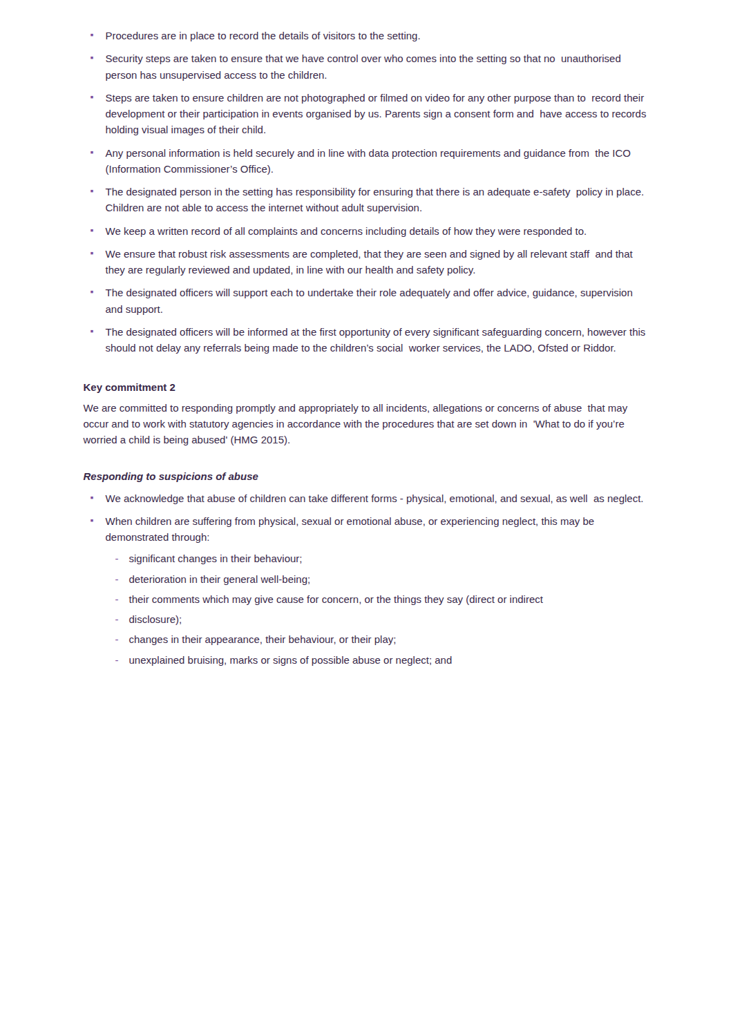Procedures are in place to record the details of visitors to the setting.
Security steps are taken to ensure that we have control over who comes into the setting so that no unauthorised person has unsupervised access to the children.
Steps are taken to ensure children are not photographed or filmed on video for any other purpose than to record their development or their participation in events organised by us. Parents sign a consent form and have access to records holding visual images of their child.
Any personal information is held securely and in line with data protection requirements and guidance from the ICO (Information Commissioner’s Office).
The designated person in the setting has responsibility for ensuring that there is an adequate e-safety policy in place. Children are not able to access the internet without adult supervision.
We keep a written record of all complaints and concerns including details of how they were responded to.
We ensure that robust risk assessments are completed, that they are seen and signed by all relevant staff and that they are regularly reviewed and updated, in line with our health and safety policy.
The designated officers will support each to undertake their role adequately and offer advice, guidance, supervision and support.
The designated officers will be informed at the first opportunity of every significant safeguarding concern, however this should not delay any referrals being made to the children’s social worker services, the LADO, Ofsted or Riddor.
Key commitment 2
We are committed to responding promptly and appropriately to all incidents, allegations or concerns of abuse that may occur and to work with statutory agencies in accordance with the procedures that are set down in 'What to do if you’re worried a child is being abused' (HMG 2015).
Responding to suspicions of abuse
We acknowledge that abuse of children can take different forms - physical, emotional, and sexual, as well as neglect.
When children are suffering from physical, sexual or emotional abuse, or experiencing neglect, this may be demonstrated through:
significant changes in their behaviour;
deterioration in their general well-being;
their comments which may give cause for concern, or the things they say (direct or indirect
disclosure);
changes in their appearance, their behaviour, or their play;
unexplained bruising, marks or signs of possible abuse or neglect; and